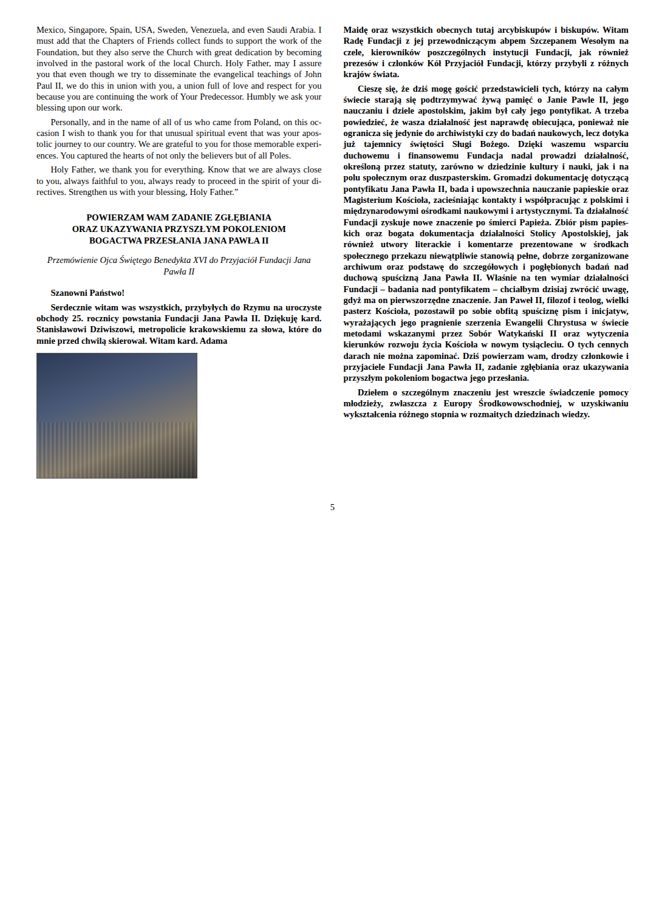Mexico, Singapore, Spain, USA, Sweden, Venezuela, and even Saudi Arabia. I must add that the Chapters of Friends collect funds to support the work of the Foundation, but they also serve the Church with great dedication by becoming involved in the pastoral work of the local Church. Holy Father, may I assure you that even though we try to disseminate the evangelical teachings of John Paul II, we do this in union with you, a union full of love and respect for you because you are continuing the work of Your Predecessor. Humbly we ask your blessing upon our work.
Personally, and in the name of all of us who came from Poland, on this occasion I wish to thank you for that unusual spiritual event that was your apostolic journey to our country. We are grateful to you for those memorable experiences. You captured the hearts of not only the believers but of all Poles.
Holy Father, we thank you for everything. Know that we are always close to you, always faithful to you, always ready to proceed in the spirit of your directives. Strengthen us with your blessing, Holy Father.”
Powierzam wam zadanie zgłębiania
oraz ukazywania przyszłym pokoleniom
bogactwa przesłania Jana Pawła II
Przemówienie Ojca Świętego Benedykta XVI do Przyjaciół Fundacji Jana Pawła II
Szanowni Państwo!
Serdecznie witam was wszystkich, przybyłych do Rzymu na uroczyste obchody 25. rocznicy powstania Fundacji Jana Pawła II. Dziękuję kard. Stanisławowi Dziwiszowi, metropolicie krakowskiemu za słowa, które do mnie przed chwilą skierował. Witam kard. Adama
Maidę oraz wszystkich obecnych tutaj arcybiskupów i biskupów. Witam Radę Fundacji z jej przewodniczącym abpem Szczepanem Wesołym na czele, kierowników poszczególnych instytucji Fundacji, jak również prezesów i członków Kół Przyjaciół Fundacji, którzy przybyli z różnych krajów świata.
Cieszę się, że dziś mogę gościć przedstawicieli tych, którzy na całym świecie starają się podtrzymywać żywą pamięć o Janie Pawle II, jego nauczaniu i dziele apostolskim, jakim był cały jego pontyfikat. A trzeba powiedzieć, że wasza działalność jest naprawdę obiecująca, ponieważ nie ogranicza się jedynie do archiwistyki czy do badań naukowych, lecz dotyka już tajemnicy świętości Sługi Bożego. Dzięki waszemu wsparciu duchowemu i finansowemu Fundacja nadal prowadzi działalność, określoną przez statuty, zarówno w dziedzinie kultury i nauki, jak i na polu społecznym oraz duszpasterskim. Gromadzi dokumentację dotyczącą pontyfikatu Jana Pawła II, bada i upowszechnia nauczanie papieskie oraz Magisterium Kościoła, zacieśniając kontakty i współpracując z polskimi i międzynarodowymi ośrodkami naukowymi i artystycznymi. Ta działalność Fundacji zyskuje nowe znaczenie po śmierci Papieża. Zbiór pism papieskich oraz bogata dokumentacja działalności Stolicy Apostolskiej, jak również utwory literackie i komentarze prezentowane w środkach społecznego przekazu niewątpliwie stanowią pełne, dobrze zorganizowane archiwum oraz podstawę do szczegółowych i pogłębionych badań nad duchową spuścizną Jana Pawła II. Właśnie na ten wymiar działalności Fundacji – badania nad pontyfikatem – chciałbym dzisiaj zwrócić uwagę, gdyż ma on pierwszorzędne znaczenie. Jan Paweł II, filozof i teolog, wielki pasterz Kościoła, pozostawił po sobie obfitą spuściznę pism i inicjatyw, wyrażających jego pragnienie szerzenia Ewangelii Chrystusa w świecie metodami wskazanymi przez Sobór Watykański II oraz wytyczenia kierunków rozwoju życia Kościoła w nowym tysiącleciu. O tych cennych darach nie można zapominać. Dziś powierzam wam, drodzy członkowie i przyjaciele Fundacji Jana Pawła II, zadanie zgłębiania oraz ukazywania przyszłym pokoleniom bogactwa jego przesłania.
Dziełem o szczególnym znaczeniu jest wreszcie świadczenie pomocy młodzieży, zwłaszcza z Europy Środkowowschodniej, w uzyskiwaniu wykształcenia różnego stopnia w rozmaitych dziedzinach wiedzy.
5